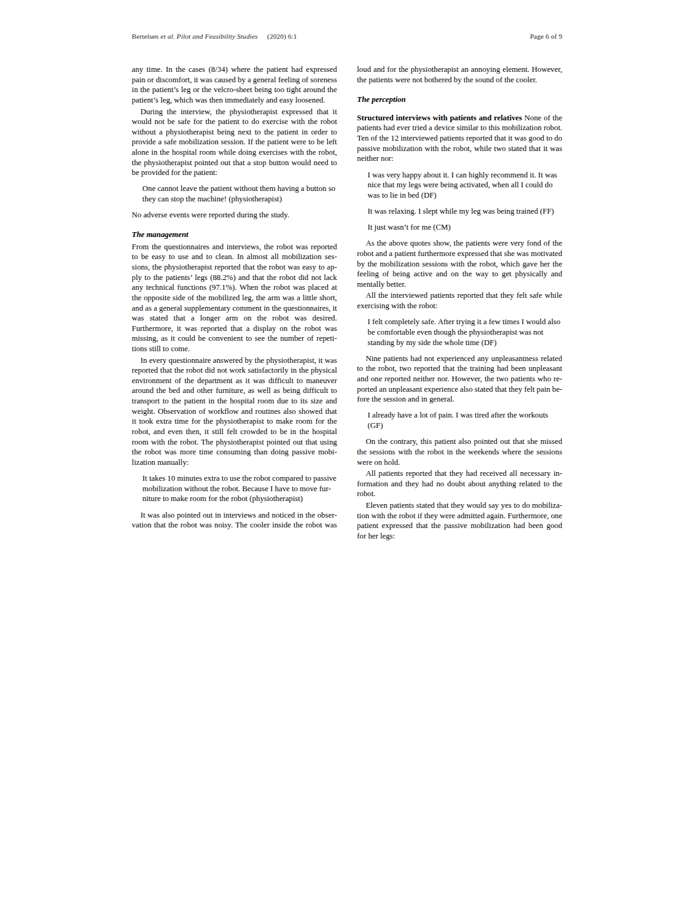Bertelsen et al. Pilot and Feasibility Studies (2020) 6:1
Page 6 of 9
any time. In the cases (8/34) where the patient had expressed pain or discomfort, it was caused by a general feeling of soreness in the patient’s leg or the velcro-sheet being too tight around the patient’s leg, which was then immediately and easy loosened.
During the interview, the physiotherapist expressed that it would not be safe for the patient to do exercise with the robot without a physiotherapist being next to the patient in order to provide a safe mobilization session. If the patient were to be left alone in the hospital room while doing exercises with the robot, the physiotherapist pointed out that a stop button would need to be provided for the patient:
One cannot leave the patient without them having a button so they can stop the machine! (physiotherapist)
No adverse events were reported during the study.
The management
From the questionnaires and interviews, the robot was reported to be easy to use and to clean. In almost all mobilization sessions, the physiotherapist reported that the robot was easy to apply to the patients’ legs (88.2%) and that the robot did not lack any technical functions (97.1%). When the robot was placed at the opposite side of the mobilized leg, the arm was a little short, and as a general supplementary comment in the questionnaires, it was stated that a longer arm on the robot was desired. Furthermore, it was reported that a display on the robot was missing, as it could be convenient to see the number of repetitions still to come.
In every questionnaire answered by the physiotherapist, it was reported that the robot did not work satisfactorily in the physical environment of the department as it was difficult to maneuver around the bed and other furniture, as well as being difficult to transport to the patient in the hospital room due to its size and weight. Observation of workflow and routines also showed that it took extra time for the physiotherapist to make room for the robot, and even then, it still felt crowded to be in the hospital room with the robot. The physiotherapist pointed out that using the robot was more time consuming than doing passive mobilization manually:
It takes 10 minutes extra to use the robot compared to passive mobilization without the robot. Because I have to move furniture to make room for the robot (physiotherapist)
It was also pointed out in interviews and noticed in the observation that the robot was noisy. The cooler inside the robot was loud and for the physiotherapist an annoying element. However, the patients were not bothered by the sound of the cooler.
The perception
Structured interviews with patients and relatives None of the patients had ever tried a device similar to this mobilization robot. Ten of the 12 interviewed patients reported that it was good to do passive mobilization with the robot, while two stated that it was neither nor:
I was very happy about it. I can highly recommend it. It was nice that my legs were being activated, when all I could do was to lie in bed (DF)
It was relaxing. I slept while my leg was being trained (FF)
It just wasn’t for me (CM)
As the above quotes show, the patients were very fond of the robot and a patient furthermore expressed that she was motivated by the mobilization sessions with the robot, which gave her the feeling of being active and on the way to get physically and mentally better.
All the interviewed patients reported that they felt safe while exercising with the robot:
I felt completely safe. After trying it a few times I would also be comfortable even though the physiotherapist was not standing by my side the whole time (DF)
Nine patients had not experienced any unpleasantness related to the robot, two reported that the training had been unpleasant and one reported neither nor. However, the two patients who reported an unpleasant experience also stated that they felt pain before the session and in general.
I already have a lot of pain. I was tired after the workouts (GF)
On the contrary, this patient also pointed out that she missed the sessions with the robot in the weekends where the sessions were on hold.
All patients reported that they had received all necessary information and they had no doubt about anything related to the robot.
Eleven patients stated that they would say yes to do mobilization with the robot if they were admitted again. Furthermore, one patient expressed that the passive mobilization had been good for her legs: